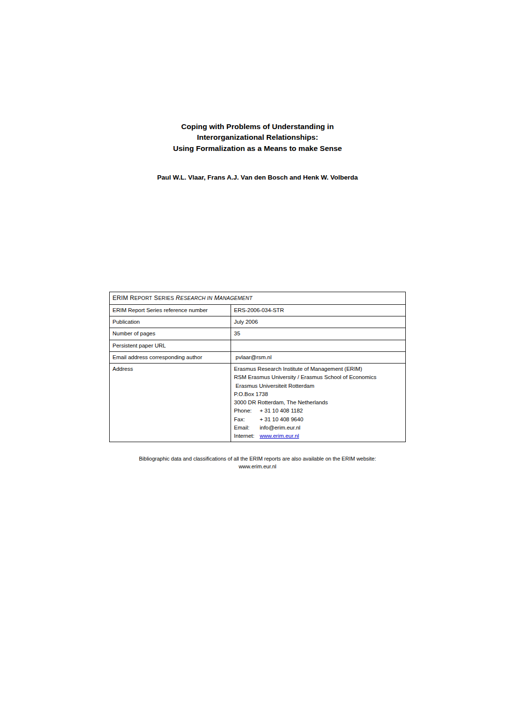Coping with Problems of Understanding in
Interorganizational Relationships:
Using Formalization as a Means to make Sense
Paul W.L. Vlaar, Frans A.J. Van den Bosch and Henk W. Volberda
| ERIM R EPORT S ERIES R ESEARCH IN M ANAGEMENT |
| ERIM Report Series reference number | ERS-2006-034-STR |
| Publication | July 2006 |
| Number of pages | 35 |
| Persistent paper URL | |
| Email address corresponding author | pvlaar@rsm.nl |
| Address | Erasmus Research Institute of Management (ERIM) RSM Erasmus University / Erasmus School of Economics Erasmus Universiteit Rotterdam P.O.Box 1738 3000 DR Rotterdam, The Netherlands Phone: + 31 10 408 1182 Fax: + 31 10 408 9640 Email: info@erim.eur.nl Internet: www.erim.eur.nl |
Bibliographic data and classifications of all the ERIM reports are also available on the ERIM website:
www.erim.eur.nl